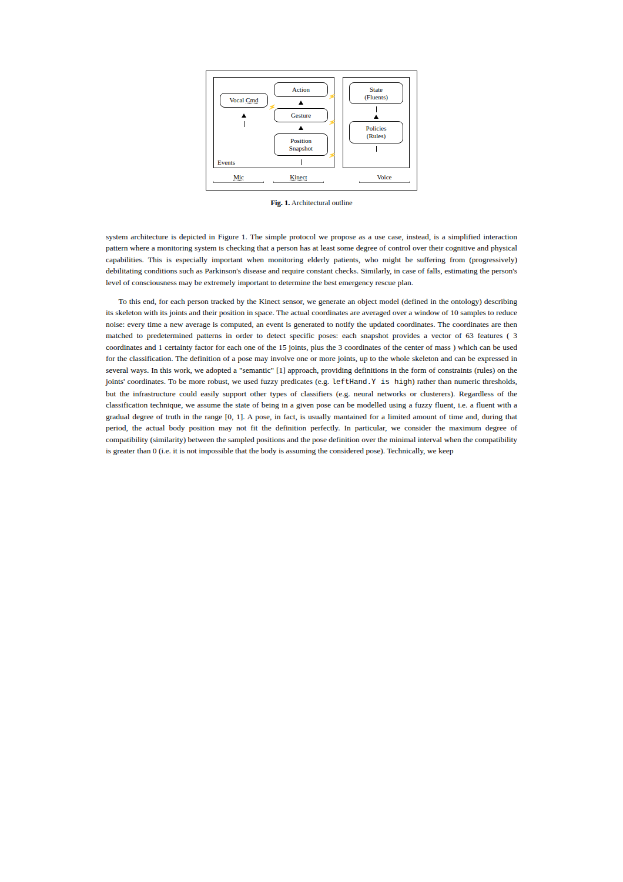Vocal Cmd⚡
Action⚡
Gesture⚡
Position
Snapshot⚡
Events
State
(Fluents)
Policies
(Rules)
Mic
Kinect
Voice
Fig. 1. Architectural outline
system architecture is depicted in Figure 1. The simple protocol we propose as a use case, instead, is a simplified interaction pattern where a monitoring system is checking that a person has at least some degree of control over their cognitive and physical capabilities. This is especially important when monitoring elderly patients, who might be suffering from (progressively) debilitating conditions such as Parkinson's disease and require constant checks. Similarly, in case of falls, estimating the person's level of consciousness may be extremely important to determine the best emergency rescue plan.
To this end, for each person tracked by the Kinect sensor, we generate an object model (defined in the ontology) describing its skeleton with its joints and their position in space. The actual coordinates are averaged over a window of 10 samples to reduce noise: every time a new average is computed, an event is generated to notify the updated coordinates. The coordinates are then matched to predetermined patterns in order to detect specific poses: each snapshot provides a vector of 63 features ( 3 coordinates and 1 certainty factor for each one of the 15 joints, plus the 3 coordinates of the center of mass ) which can be used for the classification. The definition of a pose may involve one or more joints, up to the whole skeleton and can be expressed in several ways. In this work, we adopted a "semantic" [1] approach, providing definitions in the form of constraints (rules) on the joints' coordinates. To be more robust, we used fuzzy predicates (e.g. leftHand.Y is high) rather than numeric thresholds, but the infrastructure could easily support other types of classifiers (e.g. neural networks or clusterers). Regardless of the classification technique, we assume the state of being in a given pose can be modelled using a fuzzy fluent, i.e. a fluent with a gradual degree of truth in the range [0, 1]. A pose, in fact, is usually mantained for a limited amount of time and, during that period, the actual body position may not fit the definition perfectly. In particular, we consider the maximum degree of compatibility (similarity) between the sampled positions and the pose definition over the minimal interval when the compatibility is greater than 0 (i.e. it is not impossible that the body is assuming the considered pose). Technically, we keep